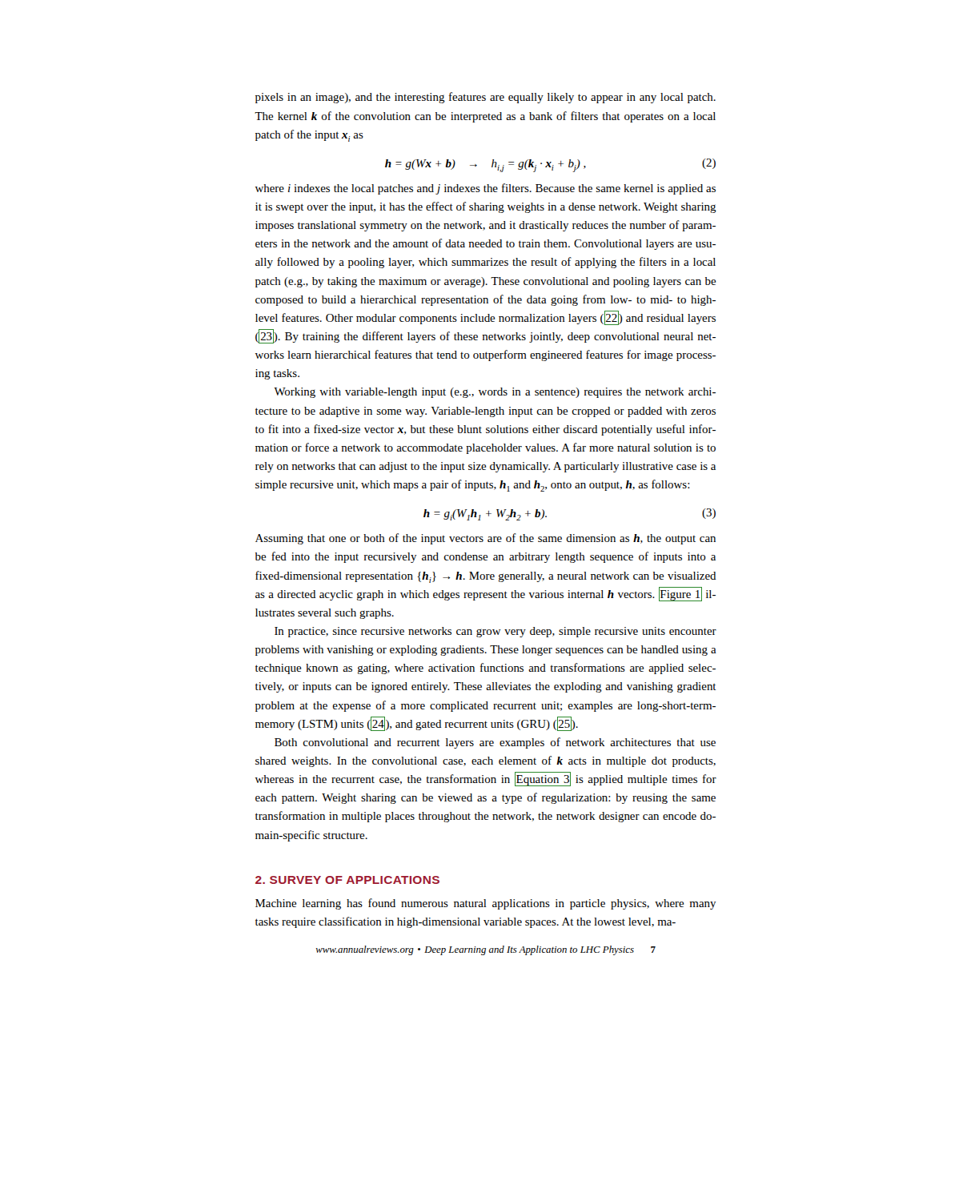pixels in an image), and the interesting features are equally likely to appear in any local patch. The kernel k of the convolution can be interpreted as a bank of filters that operates on a local patch of the input xi as
h = g(Wx + b) → hi,j = g(kj · xi + bj) , (2)
where i indexes the local patches and j indexes the filters. Because the same kernel is applied as it is swept over the input, it has the effect of sharing weights in a dense network. Weight sharing imposes translational symmetry on the network, and it drastically reduces the number of parameters in the network and the amount of data needed to train them. Convolutional layers are usually followed by a pooling layer, which summarizes the result of applying the filters in a local patch (e.g., by taking the maximum or average). These convolutional and pooling layers can be composed to build a hierarchical representation of the data going from low- to mid- to high-level features. Other modular components include normalization layers (22) and residual layers (23). By training the different layers of these networks jointly, deep convolutional neural networks learn hierarchical features that tend to outperform engineered features for image processing tasks.
Working with variable-length input (e.g., words in a sentence) requires the network architecture to be adaptive in some way. Variable-length input can be cropped or padded with zeros to fit into a fixed-size vector x, but these blunt solutions either discard potentially useful information or force a network to accommodate placeholder values. A far more natural solution is to rely on networks that can adjust to the input size dynamically. A particularly illustrative case is a simple recursive unit, which maps a pair of inputs, h1 and h2, onto an output, h, as follows:
h = gi(W1h1 + W2h2 + b). (3)
Assuming that one or both of the input vectors are of the same dimension as h, the output can be fed into the input recursively and condense an arbitrary length sequence of inputs into a fixed-dimensional representation {hi} → h. More generally, a neural network can be visualized as a directed acyclic graph in which edges represent the various internal h vectors. Figure 1 illustrates several such graphs.
In practice, since recursive networks can grow very deep, simple recursive units encounter problems with vanishing or exploding gradients. These longer sequences can be handled using a technique known as gating, where activation functions and transformations are applied selectively, or inputs can be ignored entirely. These alleviates the exploding and vanishing gradient problem at the expense of a more complicated recurrent unit; examples are long-short-term-memory (LSTM) units (24), and gated recurrent units (GRU) (25).
Both convolutional and recurrent layers are examples of network architectures that use shared weights. In the convolutional case, each element of k acts in multiple dot products, whereas in the recurrent case, the transformation in Equation 3 is applied multiple times for each pattern. Weight sharing can be viewed as a type of regularization: by reusing the same transformation in multiple places throughout the network, the network designer can encode domain-specific structure.
2. Survey of Applications
Machine learning has found numerous natural applications in particle physics, where many tasks require classification in high-dimensional variable spaces. At the lowest level, ma-
www.annualreviews.org•Deep Learning and Its Application to LHC Physics7